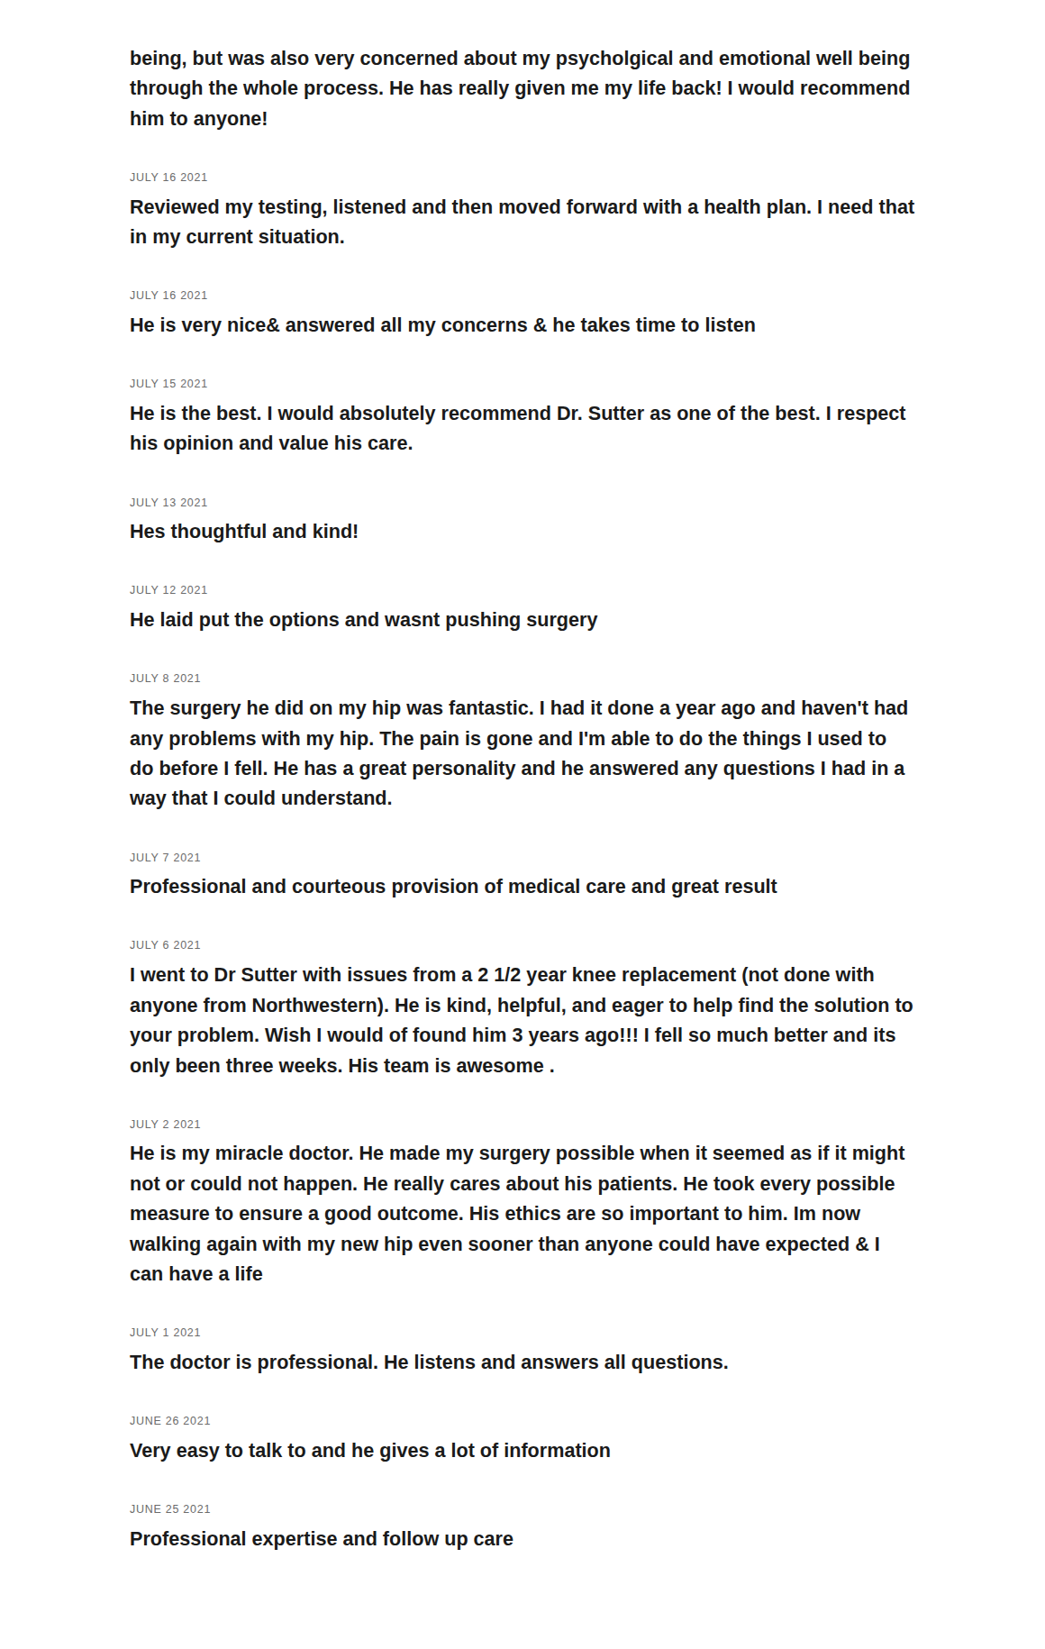being, but was also very concerned about my psycholgical and emotional well being through the whole process. He has really given me my life back! I would recommend him to anyone!
July 16 2021
Reviewed my testing, listened and then moved forward with a health plan. I need that in my current situation.
July 16 2021
He is very nice& answered all my concerns & he takes time to listen
July 15 2021
He is the best. I would absolutely recommend Dr. Sutter as one of the best. I respect his opinion and value his care.
July 13 2021
Hes thoughtful and kind!
July 12 2021
He laid put the options and wasnt pushing surgery
July 8 2021
The surgery he did on my hip was fantastic. I had it done a year ago and haven't had any problems with my hip. The pain is gone and I'm able to do the things I used to do before I fell. He has a great personality and he answered any questions I had in a way that I could understand.
July 7 2021
Professional and courteous provision of medical care and great result
July 6 2021
I went to Dr Sutter with issues from a 2 1/2 year knee replacement (not done with anyone from Northwestern). He is kind, helpful, and eager to help find the solution to your problem. Wish I would of found him 3 years ago!!! I fell so much better and its only been three weeks. His team is awesome .
July 2 2021
He is my miracle doctor. He made my surgery possible when it seemed as if it might not or could not happen. He really cares about his patients. He took every possible measure to ensure a good outcome. His ethics are so important to him. Im now walking again with my new hip even sooner than anyone could have expected & I can have a life
July 1 2021
The doctor is professional. He listens and answers all questions.
June 26 2021
Very easy to talk to and he gives a lot of information
June 25 2021
Professional expertise and follow up care